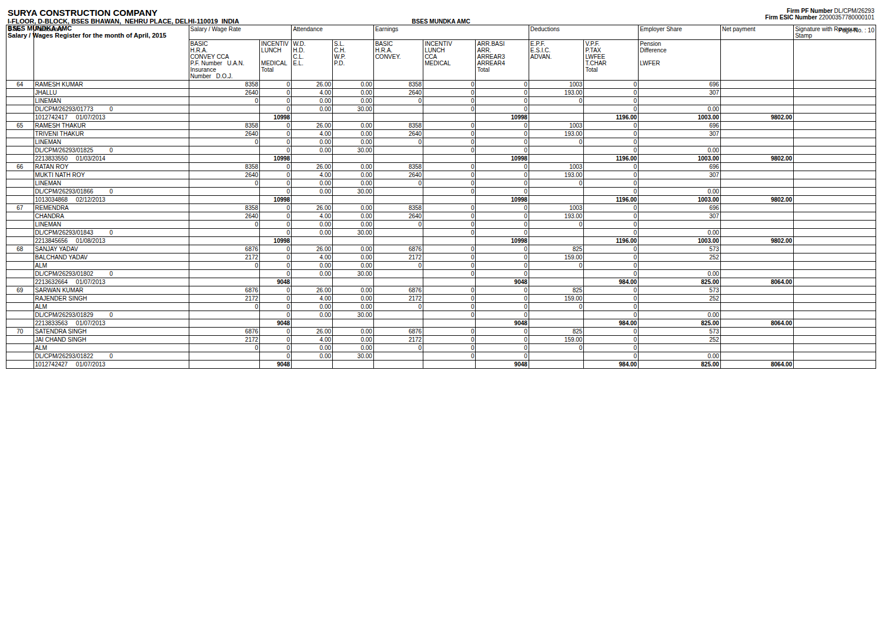| SURYA CONSTRUCTION COMPANY I-FLOOR, D-BLOCK, BSES BHAWAN, NEHRU PLACE, DELHI-110019 INDIA BSES MUNDKA AMC Salary / Wages Register for the month of April, 2015 | Firm PF Number DL/CPM/26293 Firm ESIC Number 22000357780000101 Page No. : 10 |
BSES MUNDKA AMC
| S.No. | Particulars | Salary / Wage Rate | Attendance | Earnings | Deductions | Employer Share | Net payment | Signature with Revenue Stamp |
| --- | --- | --- | --- | --- | --- | --- | --- | --- |
| BASIC H.R.A. CONVEY CCA P.F. Number U.A.N. Insurance Number D.O.J. | INCENTIV LUNCH MEDICAL Total | W.D. H.D. C.L. E.L. | S.L. C.H. W.P. P.D. | BASIC H.R.A. CONVEY. | INCENTIV LUNCH CCA MEDICAL | ARR.BASI ARR. ARREAR3 ARREAR4 Total | E.P.F. E.S.I.C. ADVAN. | V.P.F. P.TAX LWFEE T.CHAR Total | Pension Difference LWFER | | |
| 64 | RAMESH KUMAR | 8358 | 0 | 26.00 | 0.00 | 8358 | 0 | 0 | 1003 | 0 | 696 | | |
| | JHALLU | 2640 | 0 | 4.00 | 0.00 | 2640 | 0 | 0 | 193.00 | 0 | 307 | | |
| | LINEMAN | 0 | 0 | 0.00 | 0.00 | 0 | 0 | 0 | 0 | 0 | | | |
| | DL/CPM/26293/01773 0 | | 0 | 0.00 | 30.00 | | 0 | 0 | | 0 | 0.00 | | |
| | 1012742417 01/07/2013 | | 10998 | | | | | 10998 | | 1196.00 | 1003.00 | 9802.00 | |
| 65 | RAMESH THAKUR | 8358 | 0 | 26.00 | 0.00 | 8358 | 0 | 0 | 1003 | 0 | 696 | | |
| | TRIVENI THAKUR | 2640 | 0 | 4.00 | 0.00 | 2640 | 0 | 0 | 193.00 | 0 | 307 | | |
| | LINEMAN | 0 | 0 | 0.00 | 0.00 | 0 | 0 | 0 | 0 | 0 | | | |
| | DL/CPM/26293/01825 0 | | 0 | 0.00 | 30.00 | | 0 | 0 | | 0 | 0.00 | | |
| | 2213833550 01/03/2014 | | 10998 | | | | | 10998 | | 1196.00 | 1003.00 | 9802.00 | |
| 66 | RATAN ROY | 8358 | 0 | 26.00 | 0.00 | 8358 | 0 | 0 | 1003 | 0 | 696 | | |
| | MUKTI NATH ROY | 2640 | 0 | 4.00 | 0.00 | 2640 | 0 | 0 | 193.00 | 0 | 307 | | |
| | LINEMAN | 0 | 0 | 0.00 | 0.00 | 0 | 0 | 0 | 0 | 0 | | | |
| | DL/CPM/26293/01866 0 | | 0 | 0.00 | 30.00 | | 0 | 0 | | 0 | 0.00 | | |
| | 1013034868 02/12/2013 | | 10998 | | | | | 10998 | | 1196.00 | 1003.00 | 9802.00 | |
| 67 | REMENDRA | 8358 | 0 | 26.00 | 0.00 | 8358 | 0 | 0 | 1003 | 0 | 696 | | |
| | CHANDRA | 2640 | 0 | 4.00 | 0.00 | 2640 | 0 | 0 | 193.00 | 0 | 307 | | |
| | LINEMAN | 0 | 0 | 0.00 | 0.00 | 0 | 0 | 0 | 0 | 0 | | | |
| | DL/CPM/26293/01843 0 | | 0 | 0.00 | 30.00 | | 0 | 0 | | 0 | 0.00 | | |
| | 2213845656 01/08/2013 | | 10998 | | | | | 10998 | | 1196.00 | 1003.00 | 9802.00 | |
| 68 | SANJAY YADAV | 6876 | 0 | 26.00 | 0.00 | 6876 | 0 | 0 | 825 | 0 | 573 | | |
| | BALCHAND YADAV | 2172 | 0 | 4.00 | 0.00 | 2172 | 0 | 0 | 159.00 | 0 | 252 | | |
| | ALM | 0 | 0 | 0.00 | 0.00 | 0 | 0 | 0 | 0 | 0 | | | |
| | DL/CPM/26293/01802 0 | | 0 | 0.00 | 30.00 | | 0 | 0 | | 0 | 0.00 | | |
| | 2213632664 01/07/2013 | | 9048 | | | | | 9048 | | 984.00 | 825.00 | 8064.00 | |
| 69 | SARWAN KUMAR | 6876 | 0 | 26.00 | 0.00 | 6876 | 0 | 0 | 825 | 0 | 573 | | |
| | RAJENDER SINGH | 2172 | 0 | 4.00 | 0.00 | 2172 | 0 | 0 | 159.00 | 0 | 252 | | |
| | ALM | 0 | 0 | 0.00 | 0.00 | 0 | 0 | 0 | 0 | 0 | | | |
| | DL/CPM/26293/01829 0 | | 0 | 0.00 | 30.00 | | 0 | 0 | | 0 | 0.00 | | |
| | 2213833563 01/07/2013 | | 9048 | | | | | 9048 | | 984.00 | 825.00 | 8064.00 | |
| 70 | SATENDRA SINGH | 6876 | 0 | 26.00 | 0.00 | 6876 | 0 | 0 | 825 | 0 | 573 | | |
| | JAI CHAND SINGH | 2172 | 0 | 4.00 | 0.00 | 2172 | 0 | 0 | 159.00 | 0 | 252 | | |
| | ALM | 0 | 0 | 0.00 | 0.00 | 0 | 0 | 0 | 0 | 0 | | | |
| | DL/CPM/26293/01822 0 | | 0 | 0.00 | 30.00 | | 0 | 0 | | 0 | 0.00 | | |
| | 1012742427 01/07/2013 | | 9048 | | | | | 9048 | | 984.00 | 825.00 | 8064.00 | |